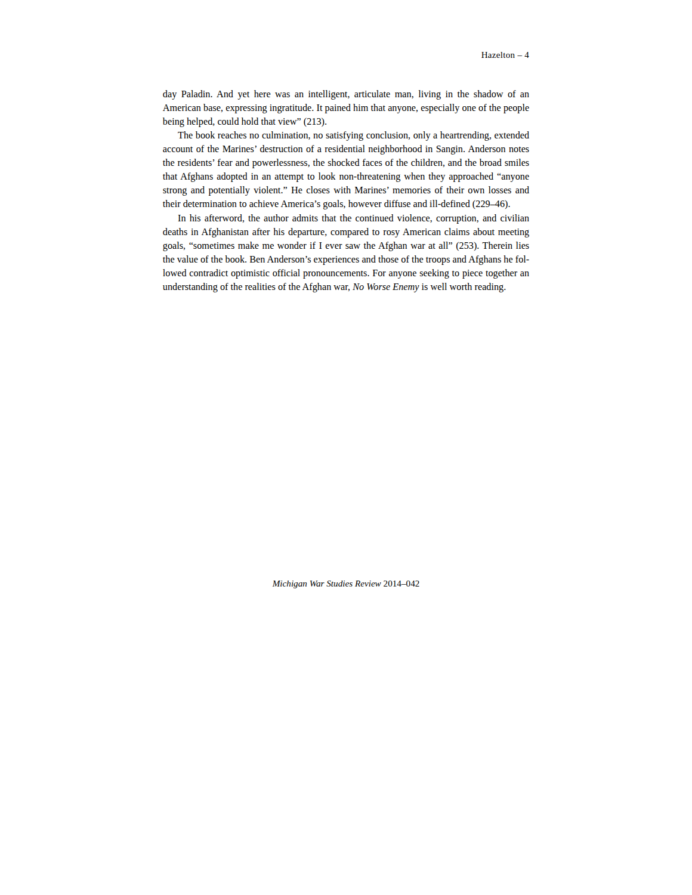Hazelton – 4
day Paladin. And yet here was an intelligent, articulate man, living in the shadow of an American base, expressing ingratitude. It pained him that anyone, especially one of the people being helped, could hold that view” (213).
The book reaches no culmination, no satisfying conclusion, only a heartrending, extended account of the Marines’ destruction of a residential neighborhood in Sangin. Anderson notes the residents’ fear and powerlessness, the shocked faces of the children, and the broad smiles that Afghans adopted in an attempt to look non-threatening when they approached “anyone strong and potentially violent.” He closes with Marines’ memories of their own losses and their determination to achieve America’s goals, however diffuse and ill-defined (229–46).
In his afterword, the author admits that the continued violence, corruption, and civilian deaths in Afghanistan after his departure, compared to rosy American claims about meeting goals, “sometimes make me wonder if I ever saw the Afghan war at all” (253). Therein lies the value of the book. Ben Anderson’s experiences and those of the troops and Afghans he followed contradict optimistic official pronouncements. For anyone seeking to piece together an understanding of the realities of the Afghan war, No Worse Enemy is well worth reading.
Michigan War Studies Review 2014–042